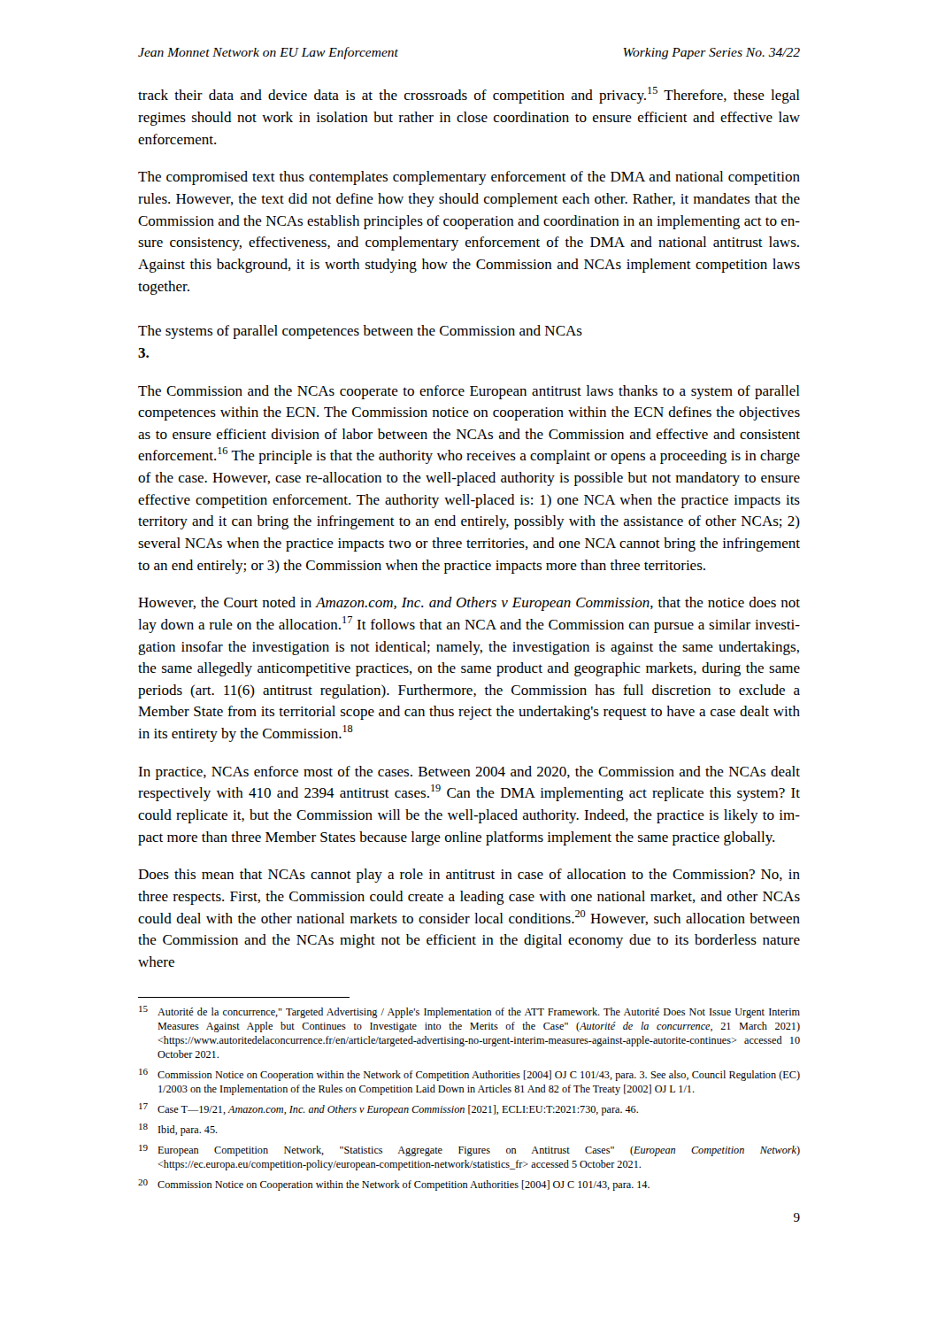Jean Monnet Network on EU Law Enforcement
Working Paper Series No. 34/22
track their data and device data is at the crossroads of competition and privacy.15 Therefore, these legal regimes should not work in isolation but rather in close coordination to ensure efficient and effective law enforcement.
The compromised text thus contemplates complementary enforcement of the DMA and national competition rules. However, the text did not define how they should complement each other. Rather, it mandates that the Commission and the NCAs establish principles of cooperation and coordination in an implementing act to ensure consistency, effectiveness, and complementary enforcement of the DMA and national antitrust laws. Against this background, it is worth studying how the Commission and NCAs implement competition laws together.
The systems of parallel competences between the Commission and NCAs
3.
The Commission and the NCAs cooperate to enforce European antitrust laws thanks to a system of parallel competences within the ECN. The Commission notice on cooperation within the ECN defines the objectives as to ensure efficient division of labor between the NCAs and the Commission and effective and consistent enforcement.16 The principle is that the authority who receives a complaint or opens a proceeding is in charge of the case. However, case re-allocation to the well-placed authority is possible but not mandatory to ensure effective competition enforcement. The authority well-placed is: 1) one NCA when the practice impacts its territory and it can bring the infringement to an end entirely, possibly with the assistance of other NCAs; 2) several NCAs when the practice impacts two or three territories, and one NCA cannot bring the infringement to an end entirely; or 3) the Commission when the practice impacts more than three territories.
However, the Court noted in Amazon.com, Inc. and Others v European Commission, that the notice does not lay down a rule on the allocation.17 It follows that an NCA and the Commission can pursue a similar investigation insofar the investigation is not identical; namely, the investigation is against the same undertakings, the same allegedly anticompetitive practices, on the same product and geographic markets, during the same periods (art. 11(6) antitrust regulation). Furthermore, the Commission has full discretion to exclude a Member State from its territorial scope and can thus reject the undertaking's request to have a case dealt with in its entirety by the Commission.18
In practice, NCAs enforce most of the cases. Between 2004 and 2020, the Commission and the NCAs dealt respectively with 410 and 2394 antitrust cases.19 Can the DMA implementing act replicate this system? It could replicate it, but the Commission will be the well-placed authority. Indeed, the practice is likely to impact more than three Member States because large online platforms implement the same practice globally.
Does this mean that NCAs cannot play a role in antitrust in case of allocation to the Commission? No, in three respects. First, the Commission could create a leading case with one national market, and other NCAs could deal with the other national markets to consider local conditions.20 However, such allocation between the Commission and the NCAs might not be efficient in the digital economy due to its borderless nature where
Autorité de la concurrence," Targeted Advertising / Apple's Implementation of the ATT Framework. The Autorité Does Not Issue Urgent Interim Measures Against Apple but Continues to Investigate into the Merits of the Case" (Autorité de la concurrence, 21 March 2021) <https://www.autoritedelaconcurrence.fr/en/article/targeted-advertising-no-urgent-interim-measures-against-apple-autorite-continues> accessed 10 October 2021.
Commission Notice on Cooperation within the Network of Competition Authorities [2004] OJ C 101/43, para. 3. See also, Council Regulation (EC) 1/2003 on the Implementation of the Rules on Competition Laid Down in Articles 81 And 82 of The Treaty [2002] OJ L 1/1.
Case T—19/21, Amazon.com, Inc. and Others v European Commission [2021], ECLI:EU:T:2021:730, para. 46.
Ibid, para. 45.
European Competition Network, "Statistics Aggregate Figures on Antitrust Cases" (European Competition Network) <https://ec.europa.eu/competition-policy/european-competition-network/statistics_fr> accessed 5 October 2021.
Commission Notice on Cooperation within the Network of Competition Authorities [2004] OJ C 101/43, para. 14.
9